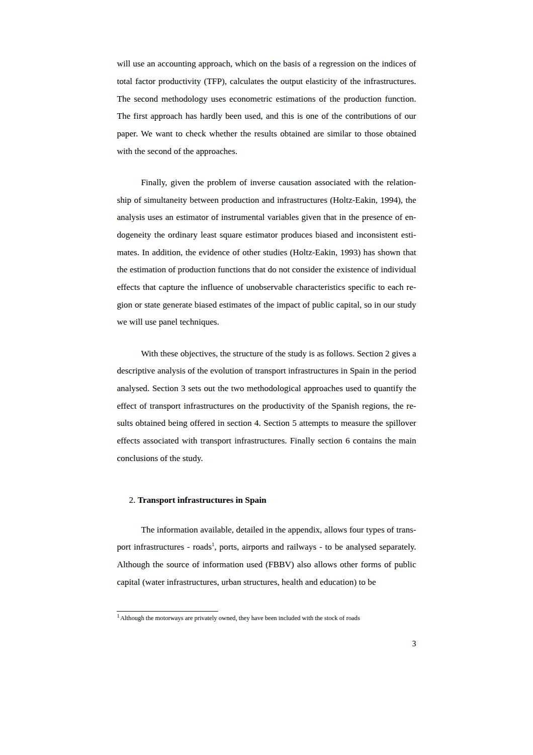will use an accounting approach, which on the basis of a regression on the indices of total factor productivity (TFP), calculates the output elasticity of the infrastructures. The second methodology uses econometric estimations of the production function. The first approach has hardly been used, and this is one of the contributions of our paper. We want to check whether the results obtained are similar to those obtained with the second of the approaches.
Finally, given the problem of inverse causation associated with the relationship of simultaneity between production and infrastructures (Holtz-Eakin, 1994), the analysis uses an estimator of instrumental variables given that in the presence of endogeneity the ordinary least square estimator produces biased and inconsistent estimates. In addition, the evidence of other studies (Holtz-Eakin, 1993) has shown that the estimation of production functions that do not consider the existence of individual effects that capture the influence of unobservable characteristics specific to each region or state generate biased estimates of the impact of public capital, so in our study we will use panel techniques.
With these objectives, the structure of the study is as follows. Section 2 gives a descriptive analysis of the evolution of transport infrastructures in Spain in the period analysed. Section 3 sets out the two methodological approaches used to quantify the effect of transport infrastructures on the productivity of the Spanish regions, the results obtained being offered in section 4. Section 5 attempts to measure the spillover effects associated with transport infrastructures. Finally section 6 contains the main conclusions of the study.
2. Transport infrastructures in Spain
The information available, detailed in the appendix, allows four types of transport infrastructures - roads1, ports, airports and railways - to be analysed separately. Although the source of information used (FBBV) also allows other forms of public capital (water infrastructures, urban structures, health and education) to be
1Although the motorways are privately owned, they have been included with the stock of roads
3